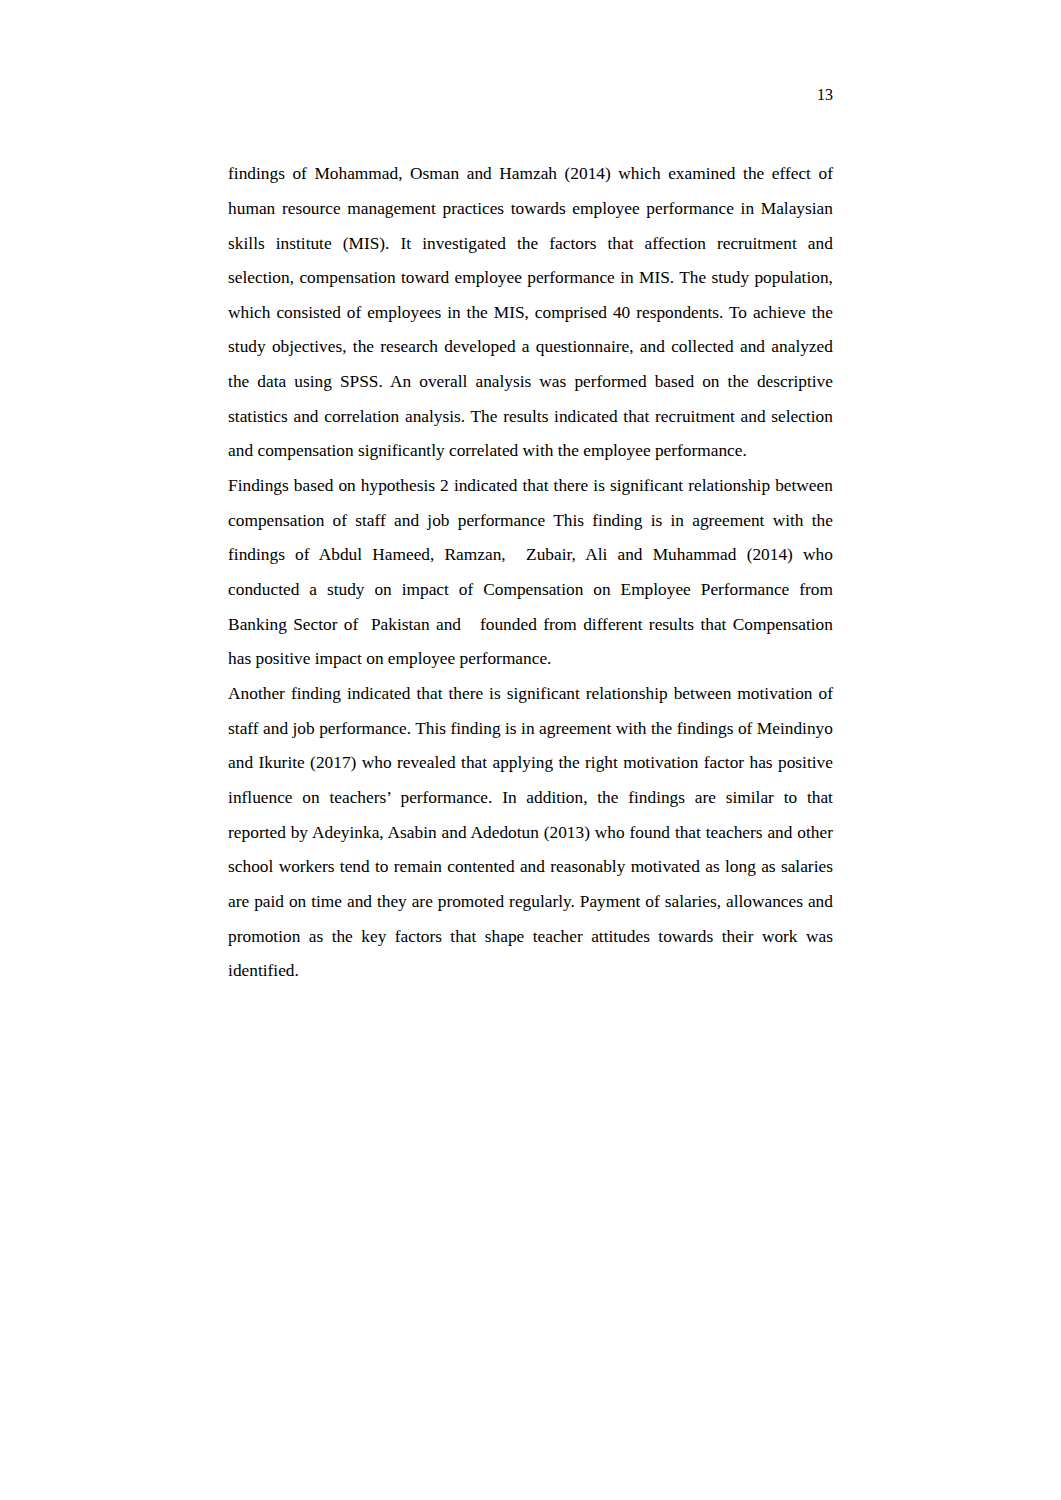13
findings of Mohammad, Osman and Hamzah (2014) which examined the effect of human resource management practices towards employee performance in Malaysian skills institute (MIS). It investigated the factors that affection recruitment and selection, compensation toward employee performance in MIS. The study population, which consisted of employees in the MIS, comprised 40 respondents. To achieve the study objectives, the research developed a questionnaire, and collected and analyzed the data using SPSS. An overall analysis was performed based on the descriptive statistics and correlation analysis. The results indicated that recruitment and selection and compensation significantly correlated with the employee performance.
Findings based on hypothesis 2 indicated that there is significant relationship between compensation of staff and job performance This finding is in agreement with the findings of Abdul Hameed, Ramzan, Zubair, Ali and Muhammad (2014) who conducted a study on impact of Compensation on Employee Performance from Banking Sector of Pakistan and founded from different results that Compensation has positive impact on employee performance.
Another finding indicated that there is significant relationship between motivation of staff and job performance. This finding is in agreement with the findings of Meindinyo and Ikurite (2017) who revealed that applying the right motivation factor has positive influence on teachers’ performance. In addition, the findings are similar to that reported by Adeyinka, Asabin and Adedotun (2013) who found that teachers and other school workers tend to remain contented and reasonably motivated as long as salaries are paid on time and they are promoted regularly. Payment of salaries, allowances and promotion as the key factors that shape teacher attitudes towards their work was identified.